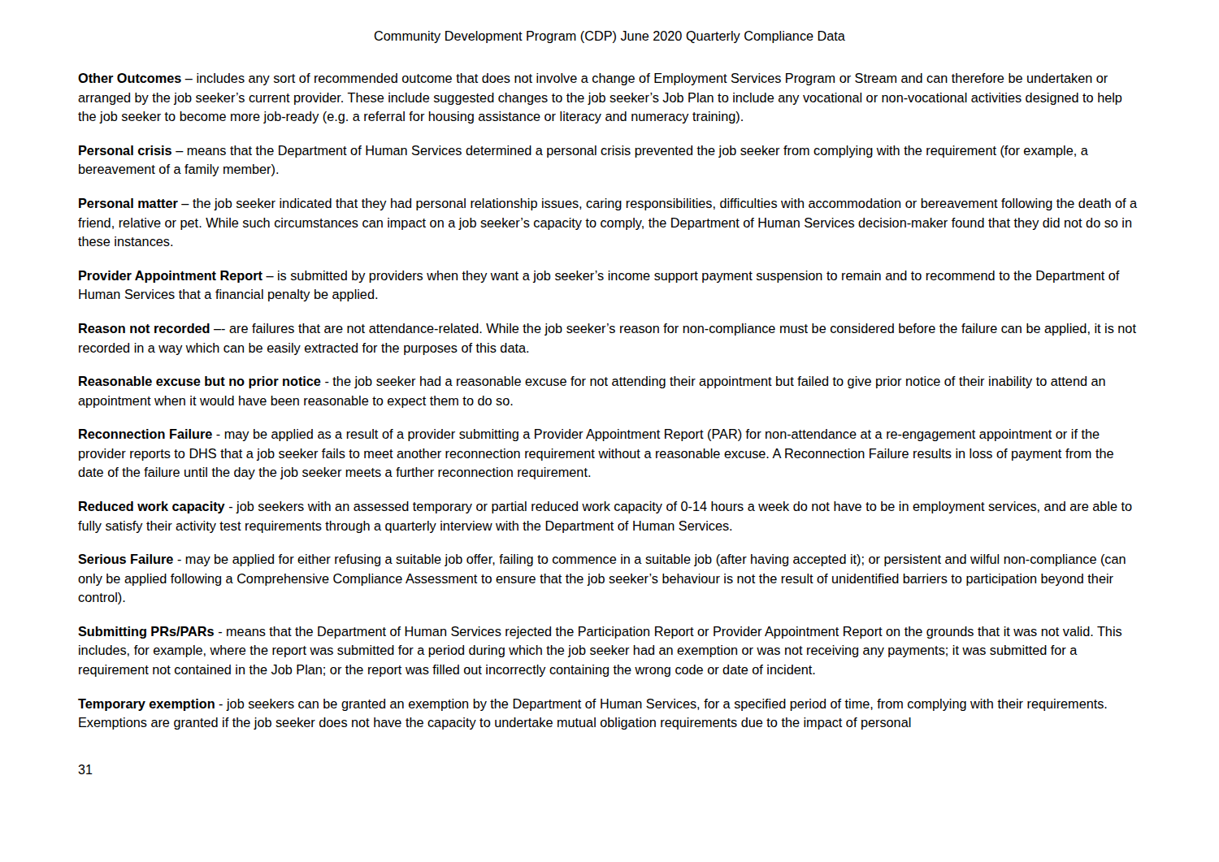Community Development Program (CDP) June 2020 Quarterly Compliance Data
Other Outcomes – includes any sort of recommended outcome that does not involve a change of Employment Services Program or Stream and can therefore be undertaken or arranged by the job seeker’s current provider. These include suggested changes to the job seeker’s Job Plan to include any vocational or non-vocational activities designed to help the job seeker to become more job-ready (e.g. a referral for housing assistance or literacy and numeracy training).
Personal crisis – means that the Department of Human Services determined a personal crisis prevented the job seeker from complying with the requirement (for example, a bereavement of a family member).
Personal matter – the job seeker indicated that they had personal relationship issues, caring responsibilities, difficulties with accommodation or bereavement following the death of a friend, relative or pet. While such circumstances can impact on a job seeker’s capacity to comply, the Department of Human Services decision-maker found that they did not do so in these instances.
Provider Appointment Report – is submitted by providers when they want a job seeker’s income support payment suspension to remain and to recommend to the Department of Human Services that a financial penalty be applied.
Reason not recorded –- are failures that are not attendance-related. While the job seeker’s reason for non-compliance must be considered before the failure can be applied, it is not recorded in a way which can be easily extracted for the purposes of this data.
Reasonable excuse but no prior notice - the job seeker had a reasonable excuse for not attending their appointment but failed to give prior notice of their inability to attend an appointment when it would have been reasonable to expect them to do so.
Reconnection Failure - may be applied as a result of a provider submitting a Provider Appointment Report (PAR) for non-attendance at a re-engagement appointment or if the provider reports to DHS that a job seeker fails to meet another reconnection requirement without a reasonable excuse. A Reconnection Failure results in loss of payment from the date of the failure until the day the job seeker meets a further reconnection requirement.
Reduced work capacity - job seekers with an assessed temporary or partial reduced work capacity of 0-14 hours a week do not have to be in employment services, and are able to fully satisfy their activity test requirements through a quarterly interview with the Department of Human Services.
Serious Failure - may be applied for either refusing a suitable job offer, failing to commence in a suitable job (after having accepted it); or persistent and wilful non-compliance (can only be applied following a Comprehensive Compliance Assessment to ensure that the job seeker’s behaviour is not the result of unidentified barriers to participation beyond their control).
Submitting PRs/PARs - means that the Department of Human Services rejected the Participation Report or Provider Appointment Report on the grounds that it was not valid. This includes, for example, where the report was submitted for a period during which the job seeker had an exemption or was not receiving any payments; it was submitted for a requirement not contained in the Job Plan; or the report was filled out incorrectly containing the wrong code or date of incident.
Temporary exemption - job seekers can be granted an exemption by the Department of Human Services, for a specified period of time, from complying with their requirements. Exemptions are granted if the job seeker does not have the capacity to undertake mutual obligation requirements due to the impact of personal
31